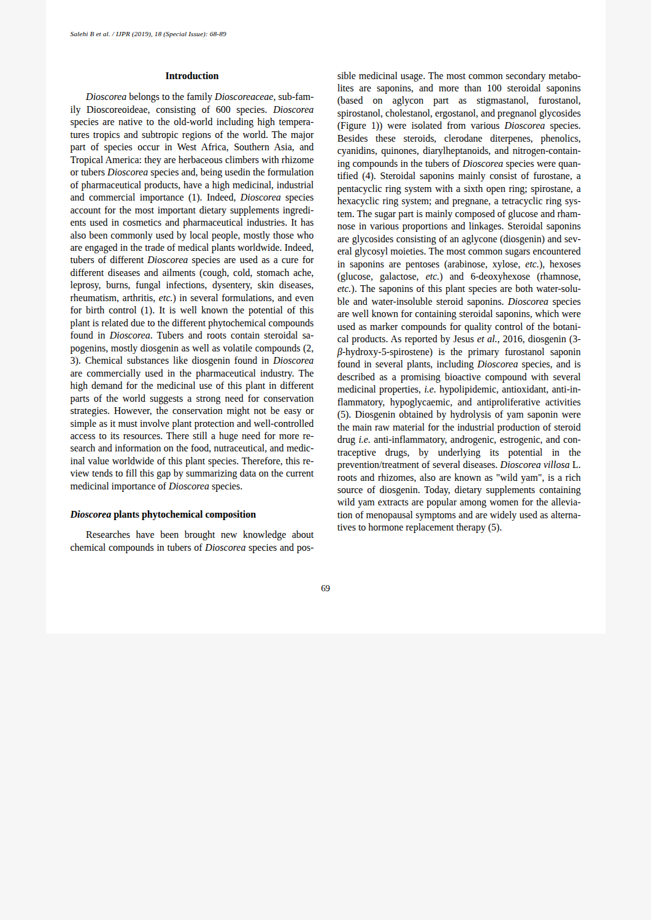Salehi B et al. / IJPR (2019), 18 (Special Issue): 68-89
Introduction
Dioscorea belongs to the family Dioscoreaceae, sub-family Dioscoreoideae, consisting of 600 species. Dioscorea species are native to the old-world including high temperatures tropics and subtropic regions of the world. The major part of species occur in West Africa, Southern Asia, and Tropical America: they are herbaceous climbers with rhizome or tubers Dioscorea species and, being usedin the formulation of pharmaceutical products, have a high medicinal, industrial and commercial importance (1). Indeed, Dioscorea species account for the most important dietary supplements ingredients used in cosmetics and pharmaceutical industries. It has also been commonly used by local people, mostly those who are engaged in the trade of medical plants worldwide. Indeed, tubers of different Dioscorea species are used as a cure for different diseases and ailments (cough, cold, stomach ache, leprosy, burns, fungal infections, dysentery, skin diseases, rheumatism, arthritis, etc.) in several formulations, and even for birth control (1). It is well known the potential of this plant is related due to the different phytochemical compounds found in Dioscorea. Tubers and roots contain steroidal sapogenins, mostly diosgenin as well as volatile compounds (2, 3). Chemical substances like diosgenin found in Dioscorea are commercially used in the pharmaceutical industry. The high demand for the medicinal use of this plant in different parts of the world suggests a strong need for conservation strategies. However, the conservation might not be easy or simple as it must involve plant protection and well-controlled access to its resources. There still a huge need for more research and information on the food, nutraceutical, and medicinal value worldwide of this plant species. Therefore, this review tends to fill this gap by summarizing data on the current medicinal importance of Dioscorea species.
Dioscorea plants phytochemical composition
Researches have been brought new knowledge about chemical compounds in tubers of Dioscorea species and possible medicinal usage. The most common secondary metabolites are saponins, and more than 100 steroidal saponins (based on aglycon part as stigmastanol, furostanol, spirostanol, cholestanol, ergostanol, and pregnanol glycosides (Figure 1)) were isolated from various Dioscorea species. Besides these steroids, clerodane diterpenes, phenolics, cyanidins, quinones, diarylheptanoids, and nitrogen-containing compounds in the tubers of Dioscorea species were quantified (4). Steroidal saponins mainly consist of furostane, a pentacyclic ring system with a sixth open ring; spirostane, a hexacyclic ring system; and pregnane, a tetracyclic ring system. The sugar part is mainly composed of glucose and rhamnose in various proportions and linkages. Steroidal saponins are glycosides consisting of an aglycone (diosgenin) and several glycosyl moieties. The most common sugars encountered in saponins are pentoses (arabinose, xylose, etc.), hexoses (glucose, galactose, etc.) and 6-deoxyhexose (rhamnose, etc.). The saponins of this plant species are both water-soluble and water-insoluble steroid saponins. Dioscorea species are well known for containing steroidal saponins, which were used as marker compounds for quality control of the botanical products. As reported by Jesus et al., 2016, diosgenin (3-β-hydroxy-5-spirostene) is the primary furostanol saponin found in several plants, including Dioscorea species, and is described as a promising bioactive compound with several medicinal properties, i.e. hypolipidemic, antioxidant, anti-inflammatory, hypoglycaemic, and antiproliferative activities (5). Diosgenin obtained by hydrolysis of yam saponin were the main raw material for the industrial production of steroid drug i.e. anti-inflammatory, androgenic, estrogenic, and contraceptive drugs, by underlying its potential in the prevention/treatment of several diseases. Dioscorea villosa L. roots and rhizomes, also are known as "wild yam", is a rich source of diosgenin. Today, dietary supplements containing wild yam extracts are popular among women for the alleviation of menopausal symptoms and are widely used as alternatives to hormone replacement therapy (5).
69